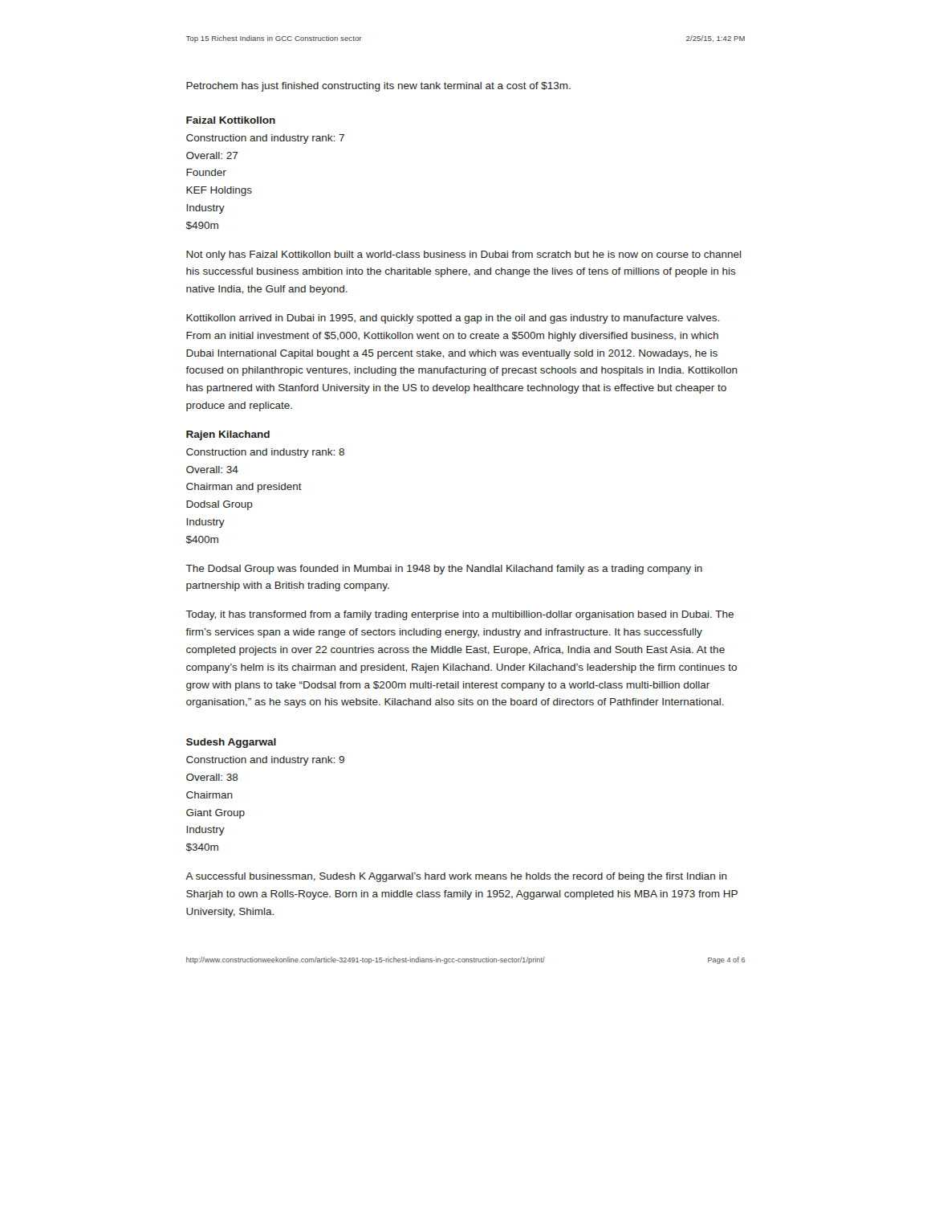Top 15 Richest Indians in GCC Construction sector 2/25/15, 1:42 PM
Petrochem has just finished constructing its new tank terminal at a cost of $13m.
Faizal Kottikollon
Construction and industry rank: 7
Overall: 27
Founder
KEF Holdings
Industry
$490m
Not only has Faizal Kottikollon built a world-class business in Dubai from scratch but he is now on course to channel his successful business ambition into the charitable sphere, and change the lives of tens of millions of people in his native India, the Gulf and beyond.
Kottikollon arrived in Dubai in 1995, and quickly spotted a gap in the oil and gas industry to manufacture valves. From an initial investment of $5,000, Kottikollon went on to create a $500m highly diversified business, in which Dubai International Capital bought a 45 percent stake, and which was eventually sold in 2012. Nowadays, he is focused on philanthropic ventures, including the manufacturing of precast schools and hospitals in India. Kottikollon has partnered with Stanford University in the US to develop healthcare technology that is effective but cheaper to produce and replicate.
Rajen Kilachand
Construction and industry rank: 8
Overall: 34
Chairman and president
Dodsal Group
Industry
$400m
The Dodsal Group was founded in Mumbai in 1948 by the Nandlal Kilachand family as a trading company in partnership with a British trading company.
Today, it has transformed from a family trading enterprise into a multibillion-dollar organisation based in Dubai. The firm’s services span a wide range of sectors including energy, industry and infrastructure. It has successfully completed projects in over 22 countries across the Middle East, Europe, Africa, India and South East Asia. At the company’s helm is its chairman and president, Rajen Kilachand. Under Kilachand’s leadership the firm continues to grow with plans to take “Dodsal from a $200m multi-retail interest company to a world-class multi-billion dollar organisation,” as he says on his website. Kilachand also sits on the board of directors of Pathfinder International.
Sudesh Aggarwal
Construction and industry rank: 9
Overall: 38
Chairman
Giant Group
Industry
$340m
A successful businessman, Sudesh K Aggarwal’s hard work means he holds the record of being the first Indian in Sharjah to own a Rolls-Royce. Born in a middle class family in 1952, Aggarwal completed his MBA in 1973 from HP University, Shimla.
http://www.constructionweekonline.com/article-32491-top-15-richest-indians-in-gcc-construction-sector/1/print/ Page 4 of 6